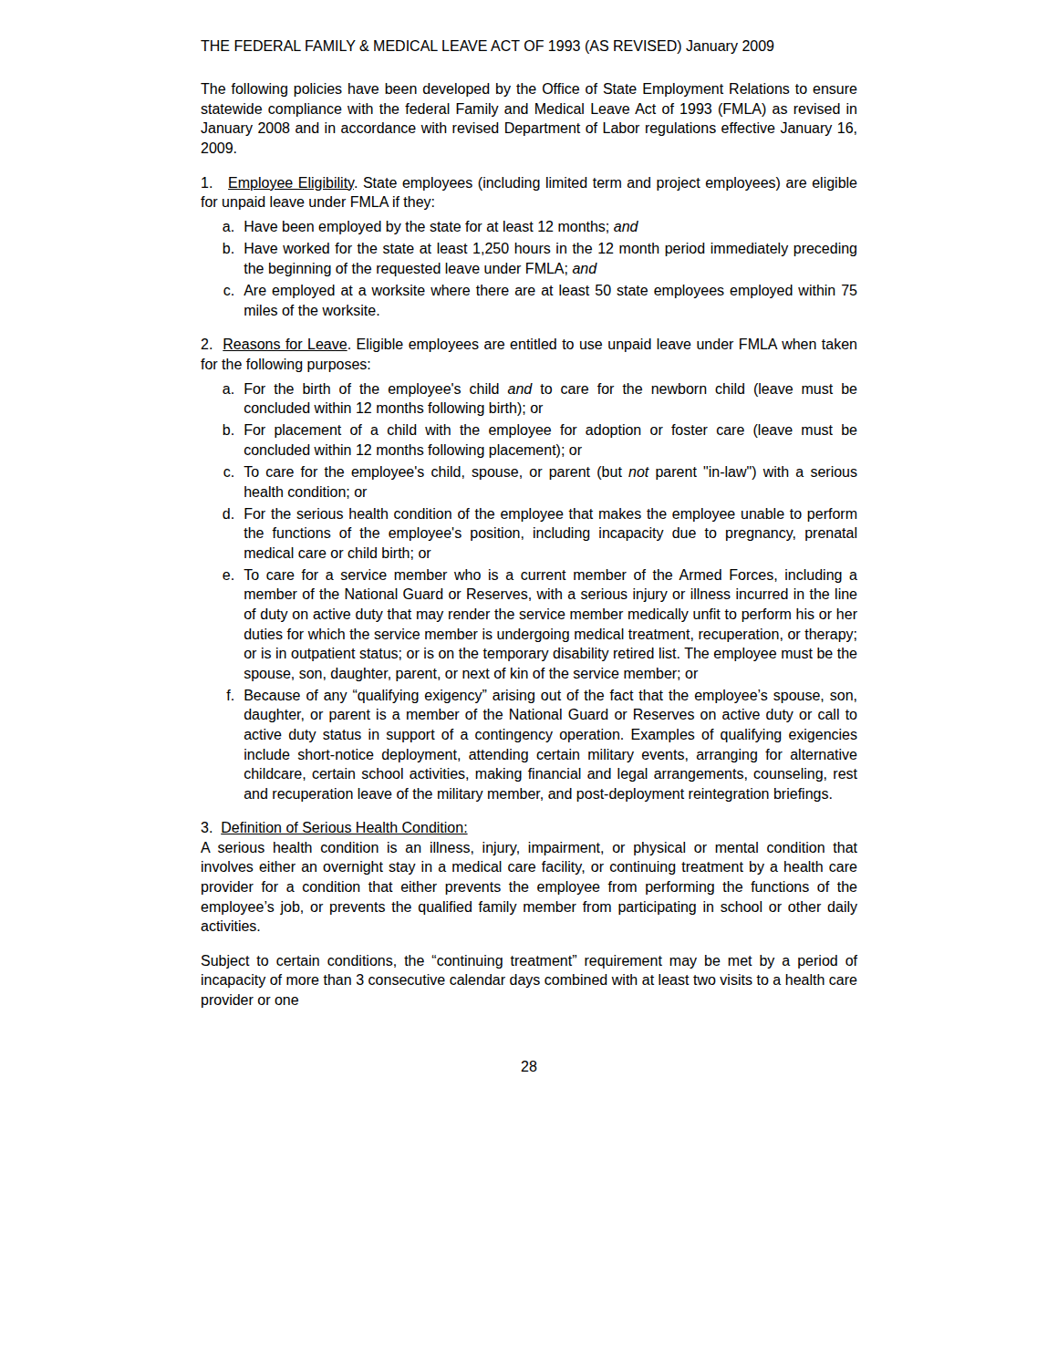THE FEDERAL FAMILY & MEDICAL LEAVE ACT OF 1993 (AS REVISED) January 2009
The following policies have been developed by the Office of State Employment Relations to ensure statewide compliance with the federal Family and Medical Leave Act of 1993 (FMLA) as revised in January 2008 and in accordance with revised Department of Labor regulations effective January 16, 2009.
1. Employee Eligibility. State employees (including limited term and project employees) are eligible for unpaid leave under FMLA if they:
Have been employed by the state for at least 12 months; and
Have worked for the state at least 1,250 hours in the 12 month period immediately preceding the beginning of the requested leave under FMLA; and
Are employed at a worksite where there are at least 50 state employees employed within 75 miles of the worksite.
2. Reasons for Leave. Eligible employees are entitled to use unpaid leave under FMLA when taken for the following purposes:
For the birth of the employee's child and to care for the newborn child (leave must be concluded within 12 months following birth); or
For placement of a child with the employee for adoption or foster care (leave must be concluded within 12 months following placement); or
To care for the employee's child, spouse, or parent (but not parent "in-law") with a serious health condition; or
For the serious health condition of the employee that makes the employee unable to perform the functions of the employee's position, including incapacity due to pregnancy, prenatal medical care or child birth; or
To care for a service member who is a current member of the Armed Forces, including a member of the National Guard or Reserves, with a serious injury or illness incurred in the line of duty on active duty that may render the service member medically unfit to perform his or her duties for which the service member is undergoing medical treatment, recuperation, or therapy; or is in outpatient status; or is on the temporary disability retired list. The employee must be the spouse, son, daughter, parent, or next of kin of the service member; or
Because of any “qualifying exigency” arising out of the fact that the employee’s spouse, son, daughter, or parent is a member of the National Guard or Reserves on active duty or call to active duty status in support of a contingency operation. Examples of qualifying exigencies include short-notice deployment, attending certain military events, arranging for alternative childcare, certain school activities, making financial and legal arrangements, counseling, rest and recuperation leave of the military member, and post-deployment reintegration briefings.
3. Definition of Serious Health Condition:
A serious health condition is an illness, injury, impairment, or physical or mental condition that involves either an overnight stay in a medical care facility, or continuing treatment by a health care provider for a condition that either prevents the employee from performing the functions of the employee’s job, or prevents the qualified family member from participating in school or other daily activities.
Subject to certain conditions, the “continuing treatment” requirement may be met by a period of incapacity of more than 3 consecutive calendar days combined with at least two visits to a health care provider or one
28